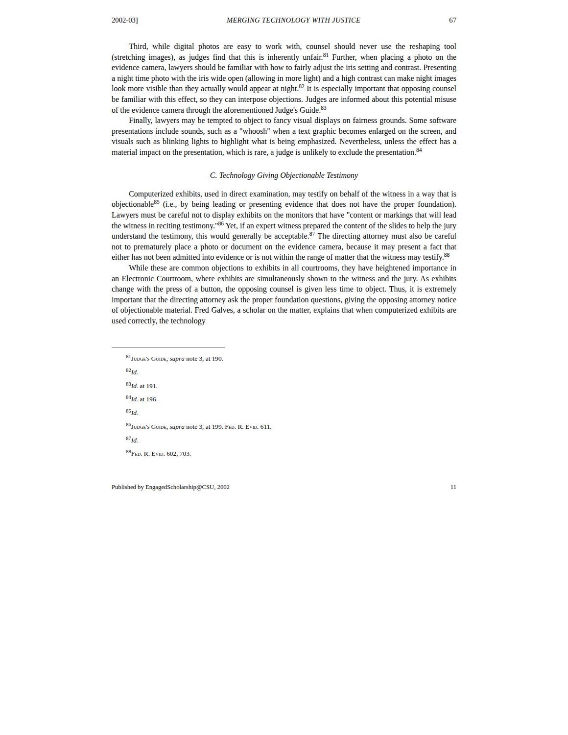2002-03] Merging Technology with Justice 67
Third, while digital photos are easy to work with, counsel should never use the reshaping tool (stretching images), as judges find that this is inherently unfair.81 Further, when placing a photo on the evidence camera, lawyers should be familiar with how to fairly adjust the iris setting and contrast. Presenting a night time photo with the iris wide open (allowing in more light) and a high contrast can make night images look more visible than they actually would appear at night.82 It is especially important that opposing counsel be familiar with this effect, so they can interpose objections. Judges are informed about this potential misuse of the evidence camera through the aforementioned Judge's Guide.83
Finally, lawyers may be tempted to object to fancy visual displays on fairness grounds. Some software presentations include sounds, such as a "whoosh" when a text graphic becomes enlarged on the screen, and visuals such as blinking lights to highlight what is being emphasized. Nevertheless, unless the effect has a material impact on the presentation, which is rare, a judge is unlikely to exclude the presentation.84
C. Technology Giving Objectionable Testimony
Computerized exhibits, used in direct examination, may testify on behalf of the witness in a way that is objectionable85 (i.e., by being leading or presenting evidence that does not have the proper foundation). Lawyers must be careful not to display exhibits on the monitors that have "content or markings that will lead the witness in reciting testimony."86 Yet, if an expert witness prepared the content of the slides to help the jury understand the testimony, this would generally be acceptable.87 The directing attorney must also be careful not to prematurely place a photo or document on the evidence camera, because it may present a fact that either has not been admitted into evidence or is not within the range of matter that the witness may testify.88
While these are common objections to exhibits in all courtrooms, they have heightened importance in an Electronic Courtroom, where exhibits are simultaneously shown to the witness and the jury. As exhibits change with the press of a button, the opposing counsel is given less time to object. Thus, it is extremely important that the directing attorney ask the proper foundation questions, giving the opposing attorney notice of objectionable material. Fred Galves, a scholar on the matter, explains that when computerized exhibits are used correctly, the technology
81 Judge's Guide, supra note 3, at 190.
82 Id.
83 Id. at 191.
84 Id. at 196.
85 Id.
86 Judge's Guide, supra note 3, at 199. Fed. R. Evid. 611.
87 Id.
88 Fed. R. Evid. 602, 703.
Published by EngagedScholarship@CSU, 2002 11